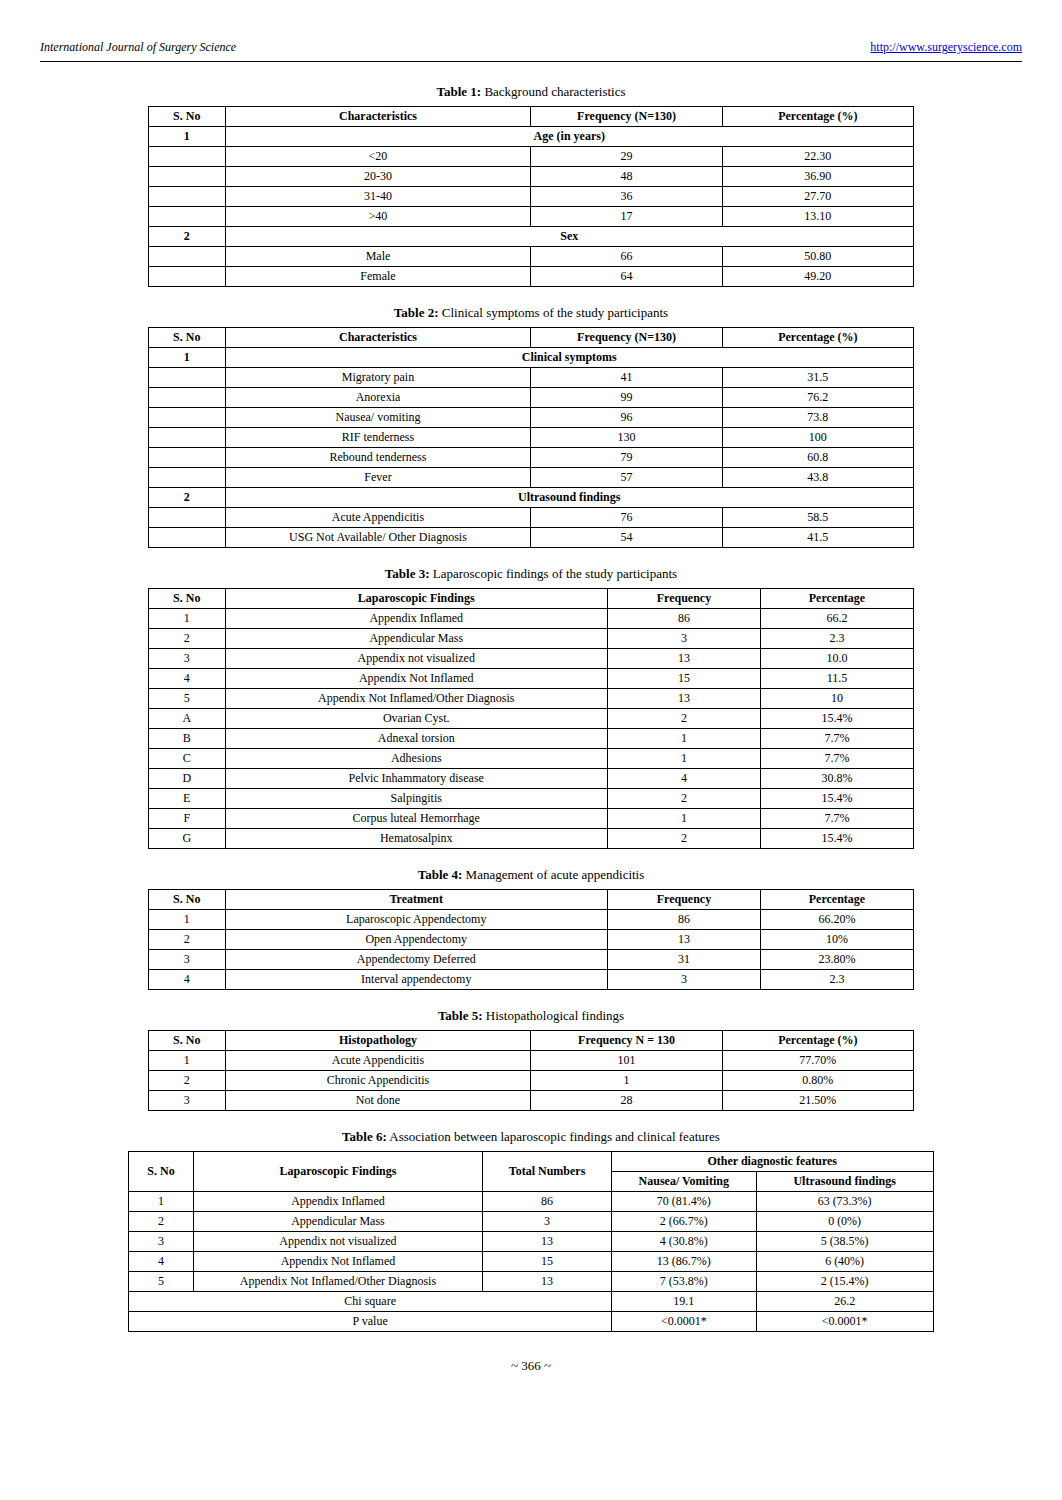International Journal of Surgery Science http://www.surgeryscience.com
Table 1: Background characteristics
| S. No | Characteristics | Frequency (N=130) | Percentage (%) |
| --- | --- | --- | --- |
| 1 | Age (in years) |
| | <20 | 29 | 22.30 |
| | 20-30 | 48 | 36.90 |
| | 31-40 | 36 | 27.70 |
| | >40 | 17 | 13.10 |
| 2 | Sex |
| | Male | 66 | 50.80 |
| | Female | 64 | 49.20 |
Table 2: Clinical symptoms of the study participants
| S. No | Characteristics | Frequency (N=130) | Percentage (%) |
| --- | --- | --- | --- |
| 1 | Clinical symptoms |
| | Migratory pain | 41 | 31.5 |
| | Anorexia | 99 | 76.2 |
| | Nausea/ vomiting | 96 | 73.8 |
| | RIF tenderness | 130 | 100 |
| | Rebound tenderness | 79 | 60.8 |
| | Fever | 57 | 43.8 |
| 2 | Ultrasound findings |
| | Acute Appendicitis | 76 | 58.5 |
| | USG Not Available/ Other Diagnosis | 54 | 41.5 |
Table 3: Laparoscopic findings of the study participants
| S. No | Laparoscopic Findings | Frequency | Percentage |
| --- | --- | --- | --- |
| 1 | Appendix Inflamed | 86 | 66.2 |
| 2 | Appendicular Mass | 3 | 2.3 |
| 3 | Appendix not visualized | 13 | 10.0 |
| 4 | Appendix Not Inflamed | 15 | 11.5 |
| 5 | Appendix Not Inflamed/Other Diagnosis | 13 | 10 |
| A | Ovarian Cyst. | 2 | 15.4% |
| B | Adnexal torsion | 1 | 7.7% |
| C | Adhesions | 1 | 7.7% |
| D | Pelvic Inhammatory disease | 4 | 30.8% |
| E | Salpingitis | 2 | 15.4% |
| F | Corpus luteal Hemorrhage | 1 | 7.7% |
| G | Hematosalpinx | 2 | 15.4% |
Table 4: Management of acute appendicitis
| S. No | Treatment | Frequency | Percentage |
| --- | --- | --- | --- |
| 1 | Laparoscopic Appendectomy | 86 | 66.20% |
| 2 | Open Appendectomy | 13 | 10% |
| 3 | Appendectomy Deferred | 31 | 23.80% |
| 4 | Interval appendectomy | 3 | 2.3 |
Table 5: Histopathological findings
| S. No | Histopathology | Frequency N = 130 | Percentage (%) |
| --- | --- | --- | --- |
| 1 | Acute Appendicitis | 101 | 77.70% |
| 2 | Chronic Appendicitis | 1 | 0.80% |
| 3 | Not done | 28 | 21.50% |
Table 6: Association between laparoscopic findings and clinical features
| S. No | Laparoscopic Findings | Total Numbers | Other diagnostic features |
| --- | --- | --- | --- |
| Nausea/ Vomiting | Ultrasound findings |
| 1 | Appendix Inflamed | 86 | 70 (81.4%) | 63 (73.3%) |
| 2 | Appendicular Mass | 3 | 2 (66.7%) | 0 (0%) |
| 3 | Appendix not visualized | 13 | 4 (30.8%) | 5 (38.5%) |
| 4 | Appendix Not Inflamed | 15 | 13 (86.7%) | 6 (40%) |
| 5 | Appendix Not Inflamed/Other Diagnosis | 13 | 7 (53.8%) | 2 (15.4%) |
| Chi square | 19.1 | 26.2 |
| P value | <0.0001* | <0.0001* |
~ 366 ~